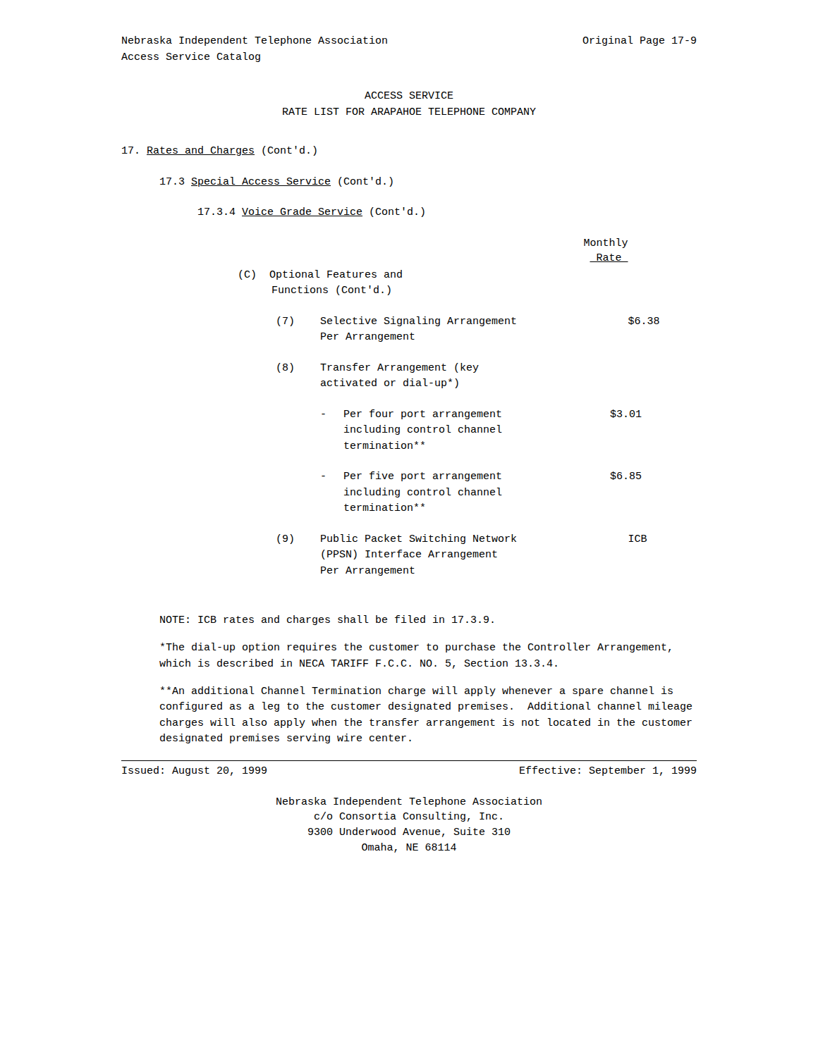Nebraska Independent Telephone Association Access Service Catalog
Original Page 17-9
ACCESS SERVICE
RATE LIST FOR ARAPAHOE TELEPHONE COMPANY
17. Rates and Charges (Cont'd.)
17.3 Special Access Service (Cont'd.)
17.3.4 Voice Grade Service (Cont'd.)
Monthly
Rate
(C) Optional Features and
Functions (Cont'd.)
(7)
Selective Signaling Arrangement
Per Arrangement
$6.38
(8)
Transfer Arrangement (key
activated or dial-up*)
-
Per four port arrangement
including control channel
termination**
$3.01
-
Per five port arrangement
including control channel
termination**
$6.85
(9)
Public Packet Switching Network
(PPSN) Interface Arrangement
Per Arrangement
ICB
NOTE: ICB rates and charges shall be filed in 17.3.9.
*The dial-up option requires the customer to purchase the Controller Arrangement, which is described in NECA TARIFF F.C.C. NO. 5, Section 13.3.4.
**An additional Channel Termination charge will apply whenever a spare channel is configured as a leg to the customer designated premises. Additional channel mileage charges will also apply when the transfer arrangement is not located in the customer designated premises serving wire center.
Issued: August 20, 1999
Effective: September 1, 1999
Nebraska Independent Telephone Association
c/o Consortia Consulting, Inc.
9300 Underwood Avenue, Suite 310
Omaha, NE 68114